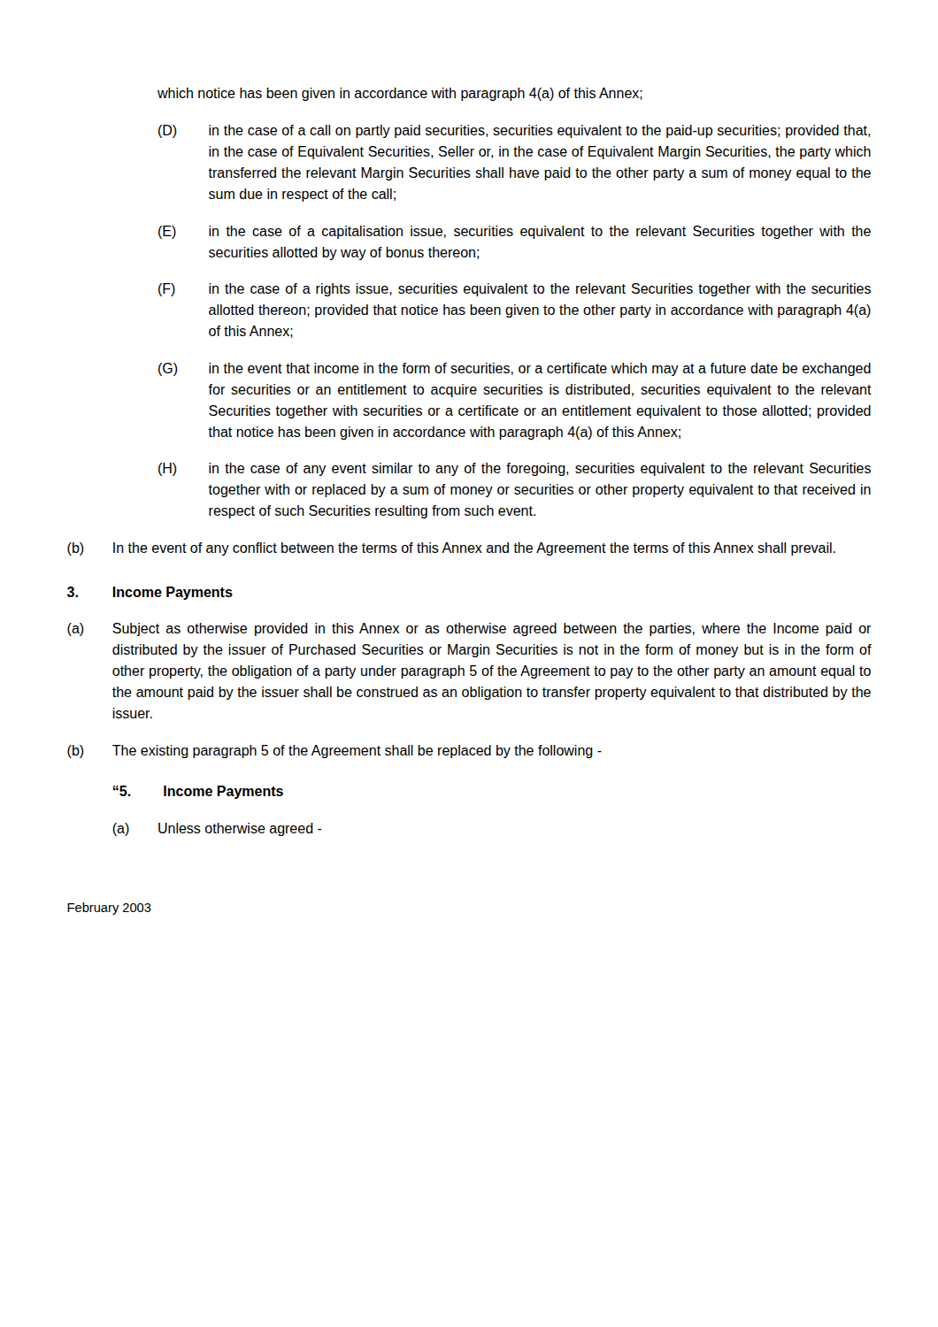which notice has been given in accordance with paragraph 4(a) of this Annex;
(D)
in the case of a call on partly paid securities, securities equivalent to the paid-up securities; provided that, in the case of Equivalent Securities, Seller or, in the case of Equivalent Margin Securities, the party which transferred the relevant Margin Securities shall have paid to the other party a sum of money equal to the sum due in respect of the call;
(E)
in the case of a capitalisation issue, securities equivalent to the relevant Securities together with the securities allotted by way of bonus thereon;
(F)
in the case of a rights issue, securities equivalent to the relevant Securities together with the securities allotted thereon; provided that notice has been given to the other party in accordance with paragraph 4(a) of this Annex;
(G)
in the event that income in the form of securities, or a certificate which may at a future date be exchanged for securities or an entitlement to acquire securities is distributed, securities equivalent to the relevant Securities together with securities or a certificate or an entitlement equivalent to those allotted; provided that notice has been given in accordance with paragraph 4(a) of this Annex;
(H)
in the case of any event similar to any of the foregoing, securities equivalent to the relevant Securities together with or replaced by a sum of money or securities or other property equivalent to that received in respect of such Securities resulting from such event.
(b)
In the event of any conflict between the terms of this Annex and the Agreement the terms of this Annex shall prevail.
3. Income Payments
(a)
Subject as otherwise provided in this Annex or as otherwise agreed between the parties, where the Income paid or distributed by the issuer of Purchased Securities or Margin Securities is not in the form of money but is in the form of other property, the obligation of a party under paragraph 5 of the Agreement to pay to the other party an amount equal to the amount paid by the issuer shall be construed as an obligation to transfer property equivalent to that distributed by the issuer.
(b)
The existing paragraph 5 of the Agreement shall be replaced by the following -
“5. Income Payments
(a)
Unless otherwise agreed -
February 2003